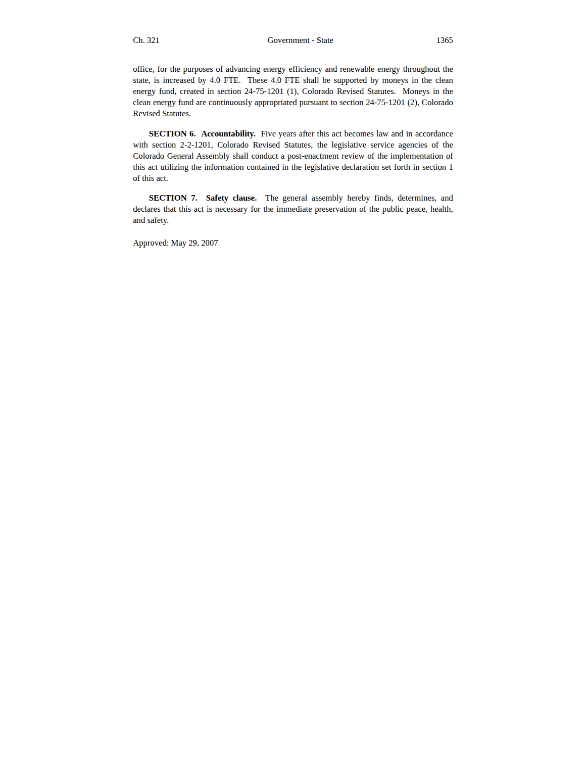Ch. 321
Government - State
1365
office, for the purposes of advancing energy efficiency and renewable energy throughout the state, is increased by 4.0 FTE. These 4.0 FTE shall be supported by moneys in the clean energy fund, created in section 24-75-1201 (1), Colorado Revised Statutes. Moneys in the clean energy fund are continuously appropriated pursuant to section 24-75-1201 (2), Colorado Revised Statutes.
SECTION 6. Accountability. Five years after this act becomes law and in accordance with section 2-2-1201, Colorado Revised Statutes, the legislative service agencies of the Colorado General Assembly shall conduct a post-enactment review of the implementation of this act utilizing the information contained in the legislative declaration set forth in section 1 of this act.
SECTION 7. Safety clause. The general assembly hereby finds, determines, and declares that this act is necessary for the immediate preservation of the public peace, health, and safety.
Approved: May 29, 2007